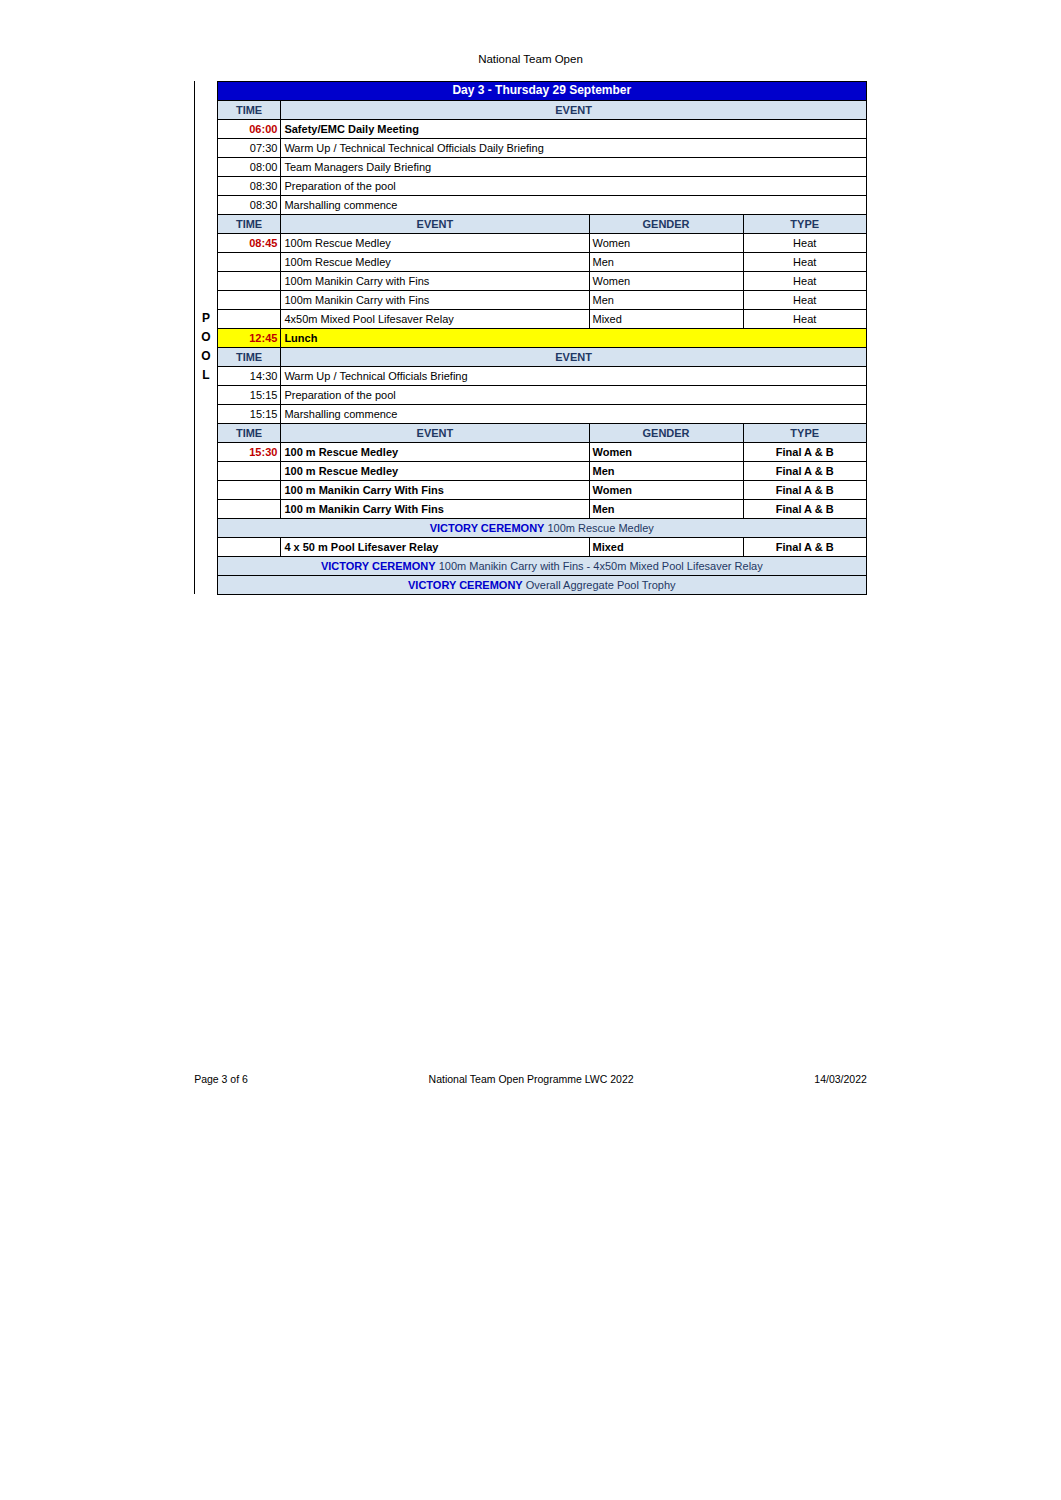National Team Open
| | Day 3 - Thursday 29 September |
| | TIME | EVENT |
| | 06:00 | Safety/EMC Daily Meeting |
| | 07:30 | Warm Up / Technical Technical Officials Daily Briefing |
| | 08:00 | Team Managers Daily Briefing |
| | 08:30 | Preparation of the pool |
| | 08:30 | Marshalling commence |
| | TIME | EVENT | GENDER | TYPE |
| | 08:45 | 100m Rescue Medley | Women | Heat |
| | | 100m Rescue Medley | Men | Heat |
| | | 100m Manikin Carry with Fins | Women | Heat |
| | | 100m Manikin Carry with Fins | Men | Heat |
| P | | 4x50m Mixed Pool Lifesaver Relay | Mixed | Heat |
| O | 12:45 | Lunch |
| O | TIME | EVENT |
| L | 14:30 | Warm Up / Technical Officials Briefing |
| | 15:15 | Preparation of the pool |
| | 15:15 | Marshalling commence |
| | TIME | EVENT | GENDER | TYPE |
| | 15:30 | 100 m Rescue Medley | Women | Final A & B |
| | | 100 m Rescue Medley | Men | Final A & B |
| | | 100 m Manikin Carry With Fins | Women | Final A & B |
| | | 100 m Manikin Carry With Fins | Men | Final A & B |
| | VICTORY CEREMONY 100m Rescue Medley |
| | | 4 x 50 m Pool Lifesaver Relay | Mixed | Final A & B |
| | VICTORY CEREMONY 100m Manikin Carry with Fins - 4x50m Mixed Pool Lifesaver Relay |
| | VICTORY CEREMONY Overall Aggregate Pool Trophy |
Page 3 of 6 National Team Open Programme LWC 2022 14/03/2022